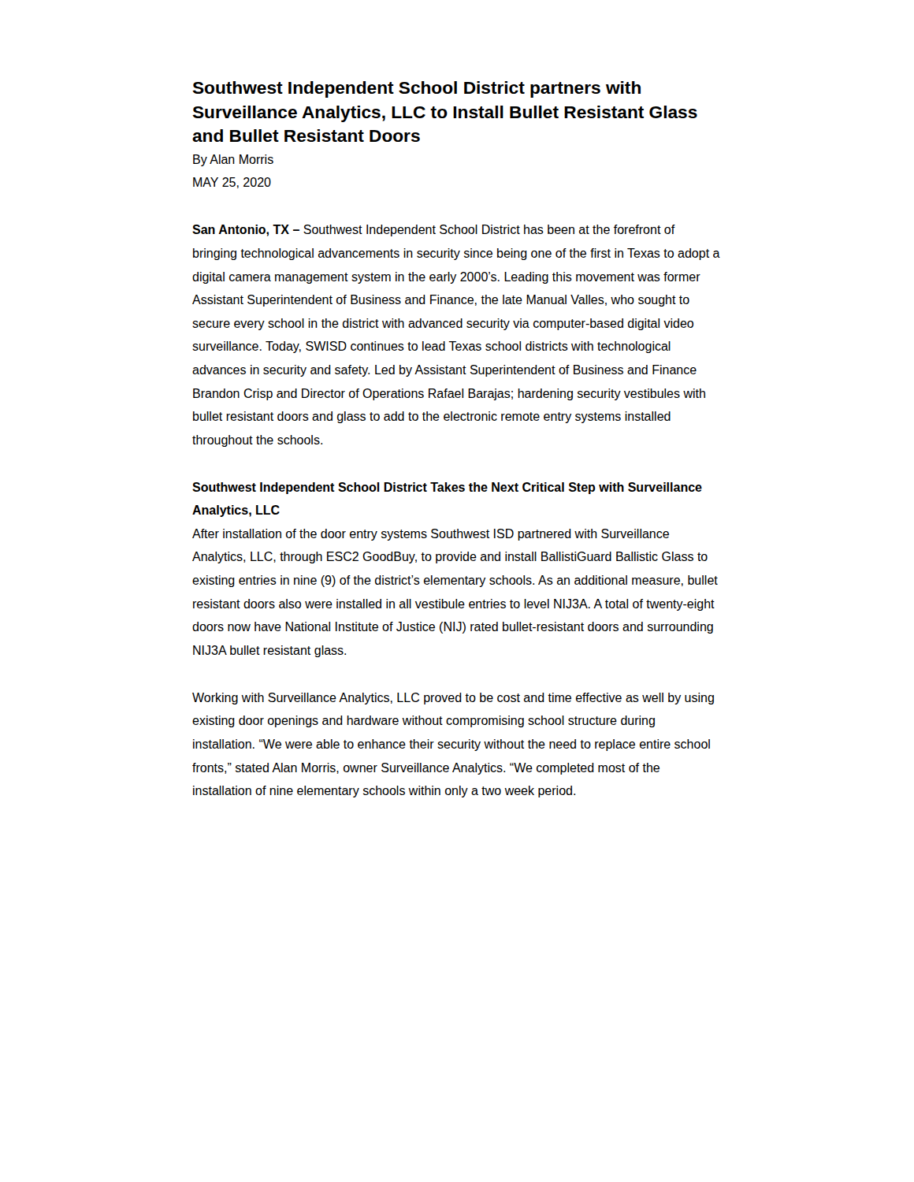Southwest Independent School District partners with Surveillance Analytics, LLC to Install Bullet Resistant Glass and Bullet Resistant Doors
By Alan Morris
MAY 25, 2020
San Antonio, TX – Southwest Independent School District has been at the forefront of bringing technological advancements in security since being one of the first in Texas to adopt a digital camera management system in the early 2000’s. Leading this movement was former Assistant Superintendent of Business and Finance, the late Manual Valles, who sought to secure every school in the district with advanced security via computer-based digital video surveillance. Today, SWISD continues to lead Texas school districts with technological advances in security and safety. Led by Assistant Superintendent of Business and Finance Brandon Crisp and Director of Operations Rafael Barajas; hardening security vestibules with bullet resistant doors and glass to add to the electronic remote entry systems installed throughout the schools.
Southwest Independent School District Takes the Next Critical Step with Surveillance Analytics, LLC
After installation of the door entry systems Southwest ISD partnered with Surveillance Analytics, LLC, through ESC2 GoodBuy, to provide and install BallistiGuard Ballistic Glass to existing entries in nine (9) of the district’s elementary schools. As an additional measure, bullet resistant doors also were installed in all vestibule entries to level NIJ3A. A total of twenty-eight doors now have National Institute of Justice (NIJ) rated bullet-resistant doors and surrounding NIJ3A bullet resistant glass.
Working with Surveillance Analytics, LLC proved to be cost and time effective as well by using existing door openings and hardware without compromising school structure during installation. “We were able to enhance their security without the need to replace entire school fronts,” stated Alan Morris, owner Surveillance Analytics. “We completed most of the installation of nine elementary schools within only a two week period.